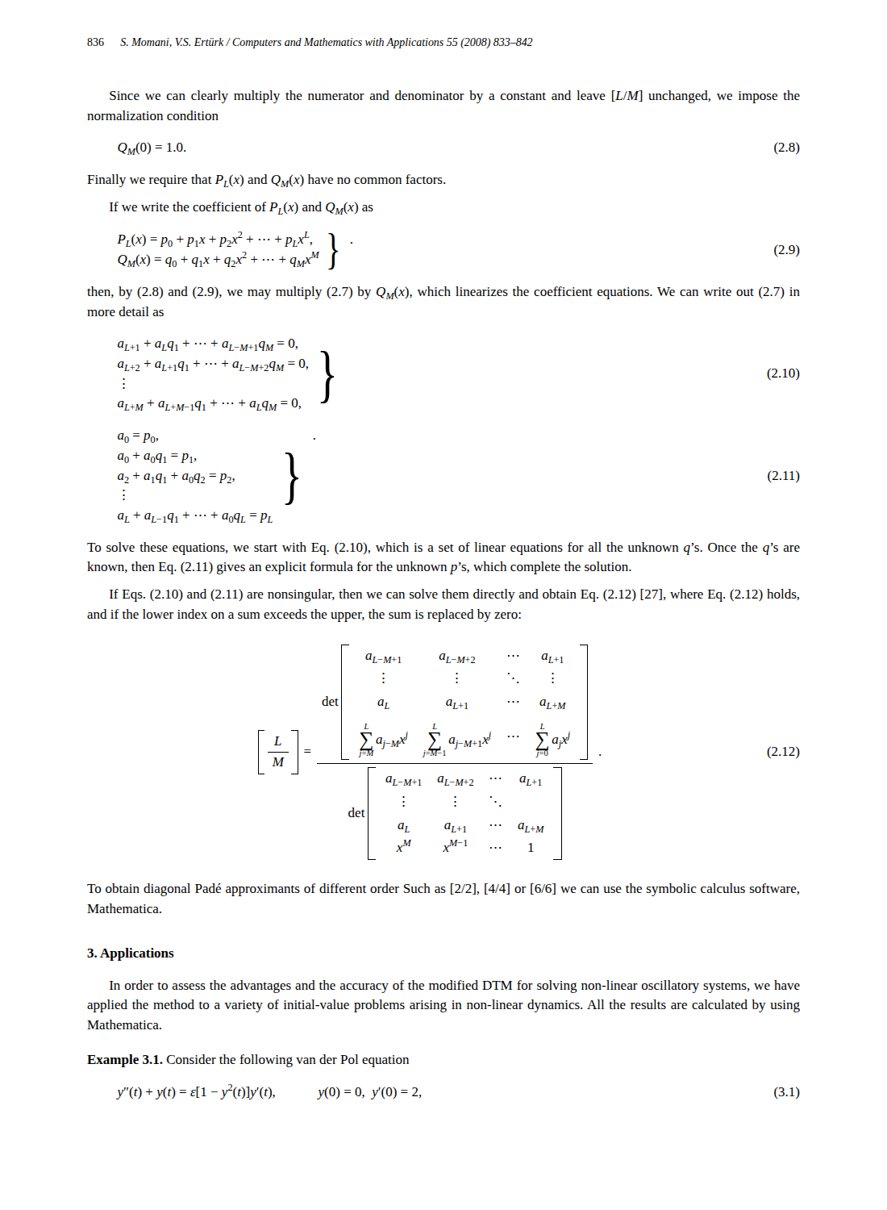836 S. Momani, V.S. Ertürk / Computers and Mathematics with Applications 55 (2008) 833–842
Since we can clearly multiply the numerator and denominator by a constant and leave [L/M] unchanged, we impose the normalization condition
QM(0) = 1.0.
(2.8)
Finally we require that PL(x) and QM(x) have no common factors.
If we write the coefficient of PL(x) and QM(x) as
PL(x) = p0 + p1x + p2x2 + ⋯ + pLxL,
QM(x) = q0 + q1x + q2x2 + ⋯ + qMxM
} .
(2.9)
then, by (2.8) and (2.9), we may multiply (2.7) by QM(x), which linearizes the coefficient equations. We can write out (2.7) in more detail as
aL+1 + aLq1 + ⋯ + aL−M+1qM = 0,
aL+2 + aL+1q1 + ⋯ + aL−M+2qM = 0,
⋮
aL+M + aL+M−1q1 + ⋯ + aLqM = 0,
}
(2.10)
a0 = p0,
a0 + a0q1 = p1,
a2 + a1q1 + a0q2 = p2,
⋮
aL + aL−1q1 + ⋯ + a0qL = pL
} .
(2.11)
To solve these equations, we start with Eq. (2.10), which is a set of linear equations for all the unknown q’s. Once the q’s are known, then Eq. (2.11) gives an explicit formula for the unknown p’s, which complete the solution.
If Eqs. (2.10) and (2.11) are nonsingular, then we can solve them directly and obtain Eq. (2.12) [27], where Eq. (2.12) holds, and if the lower index on a sum exceeds the upper, the sum is replaced by zero:
LM = det
| a L − M +1 | a L − M +2 | ⋯ | a L +1 |
| ⋮ | ⋮ | ⋱ | ⋮ |
| a L | a L +1 | ⋯ | a L + M |
| L ∑ j = M a j − M x j | L ∑ j = M −1 a j − M +1 x j | ⋯ | L ∑ j =0 a j x j |
det
| a L − M +1 | a L − M +2 | ⋯ | a L +1 |
| ⋮ | ⋮ | ⋱ | |
| a L | a L +1 | ⋯ | a L + M |
| x M | x M −1 | ⋯ | 1 |
.
(2.12)
To obtain diagonal Padé approximants of different order Such as [2/2], [4/4] or [6/6] we can use the symbolic calculus software, Mathematica.
3. Applications
In order to assess the advantages and the accuracy of the modified DTM for solving non-linear oscillatory systems, we have applied the method to a variety of initial-value problems arising in non-linear dynamics. All the results are calculated by using Mathematica.
Example 3.1. Consider the following van der Pol equation
y″(t) + y(t) = ε[1 − y2(t)]y′(t), y(0) = 0, y′(0) = 2,
(3.1)